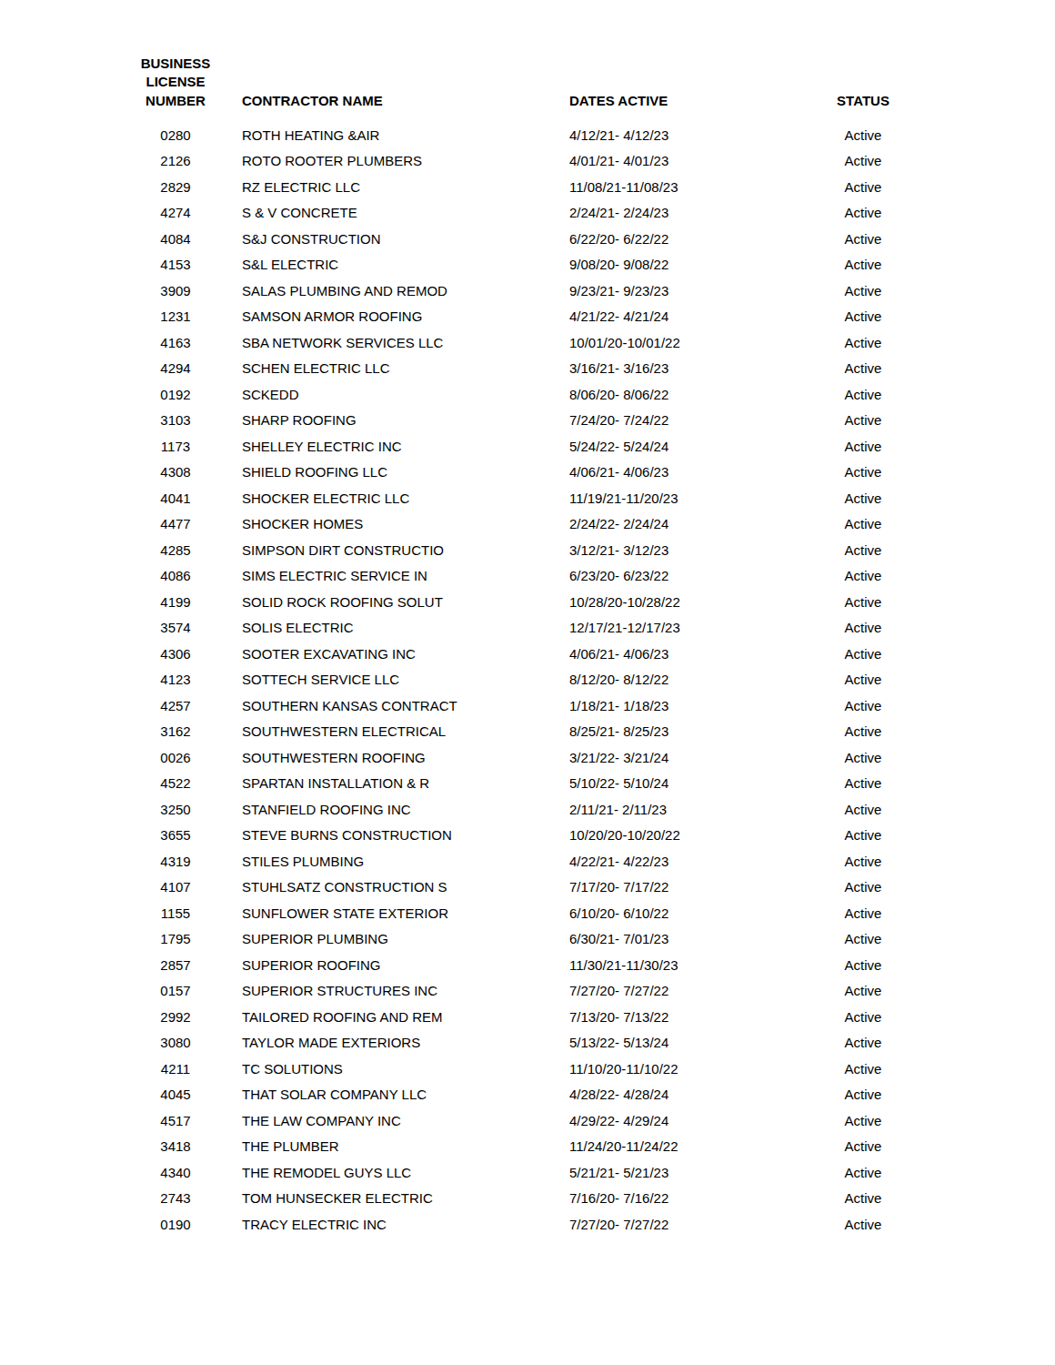| Business License Number | Contractor Name | Dates Active | Status |
| --- | --- | --- | --- |
| 0280 | ROTH HEATING &AIR | 4/12/21- 4/12/23 | Active |
| 2126 | ROTO ROOTER PLUMBERS | 4/01/21- 4/01/23 | Active |
| 2829 | RZ ELECTRIC LLC | 11/08/21-11/08/23 | Active |
| 4274 | S & V CONCRETE | 2/24/21- 2/24/23 | Active |
| 4084 | S&J CONSTRUCTION | 6/22/20- 6/22/22 | Active |
| 4153 | S&L ELECTRIC | 9/08/20- 9/08/22 | Active |
| 3909 | SALAS PLUMBING AND REMOD | 9/23/21- 9/23/23 | Active |
| 1231 | SAMSON ARMOR ROOFING | 4/21/22- 4/21/24 | Active |
| 4163 | SBA NETWORK SERVICES LLC | 10/01/20-10/01/22 | Active |
| 4294 | SCHEN ELECTRIC LLC | 3/16/21- 3/16/23 | Active |
| 0192 | SCKEDD | 8/06/20- 8/06/22 | Active |
| 3103 | SHARP ROOFING | 7/24/20- 7/24/22 | Active |
| 1173 | SHELLEY ELECTRIC INC | 5/24/22- 5/24/24 | Active |
| 4308 | SHIELD ROOFING LLC | 4/06/21- 4/06/23 | Active |
| 4041 | SHOCKER ELECTRIC LLC | 11/19/21-11/20/23 | Active |
| 4477 | SHOCKER HOMES | 2/24/22- 2/24/24 | Active |
| 4285 | SIMPSON DIRT CONSTRUCTIO | 3/12/21- 3/12/23 | Active |
| 4086 | SIMS ELECTRIC SERVICE IN | 6/23/20- 6/23/22 | Active |
| 4199 | SOLID ROCK ROOFING SOLUT | 10/28/20-10/28/22 | Active |
| 3574 | SOLIS ELECTRIC | 12/17/21-12/17/23 | Active |
| 4306 | SOOTER EXCAVATING INC | 4/06/21- 4/06/23 | Active |
| 4123 | SOTTECH SERVICE LLC | 8/12/20- 8/12/22 | Active |
| 4257 | SOUTHERN KANSAS CONTRACT | 1/18/21- 1/18/23 | Active |
| 3162 | SOUTHWESTERN ELECTRICAL | 8/25/21- 8/25/23 | Active |
| 0026 | SOUTHWESTERN ROOFING | 3/21/22- 3/21/24 | Active |
| 4522 | SPARTAN INSTALLATION & R | 5/10/22- 5/10/24 | Active |
| 3250 | STANFIELD ROOFING INC | 2/11/21- 2/11/23 | Active |
| 3655 | STEVE BURNS CONSTRUCTION | 10/20/20-10/20/22 | Active |
| 4319 | STILES PLUMBING | 4/22/21- 4/22/23 | Active |
| 4107 | STUHLSATZ CONSTRUCTION S | 7/17/20- 7/17/22 | Active |
| 1155 | SUNFLOWER STATE EXTERIOR | 6/10/20- 6/10/22 | Active |
| 1795 | SUPERIOR PLUMBING | 6/30/21- 7/01/23 | Active |
| 2857 | SUPERIOR ROOFING | 11/30/21-11/30/23 | Active |
| 0157 | SUPERIOR STRUCTURES INC | 7/27/20- 7/27/22 | Active |
| 2992 | TAILORED ROOFING AND REM | 7/13/20- 7/13/22 | Active |
| 3080 | TAYLOR MADE EXTERIORS | 5/13/22- 5/13/24 | Active |
| 4211 | TC SOLUTIONS | 11/10/20-11/10/22 | Active |
| 4045 | THAT SOLAR COMPANY LLC | 4/28/22- 4/28/24 | Active |
| 4517 | THE LAW COMPANY INC | 4/29/22- 4/29/24 | Active |
| 3418 | THE PLUMBER | 11/24/20-11/24/22 | Active |
| 4340 | THE REMODEL GUYS LLC | 5/21/21- 5/21/23 | Active |
| 2743 | TOM HUNSECKER ELECTRIC | 7/16/20- 7/16/22 | Active |
| 0190 | TRACY ELECTRIC INC | 7/27/20- 7/27/22 | Active |